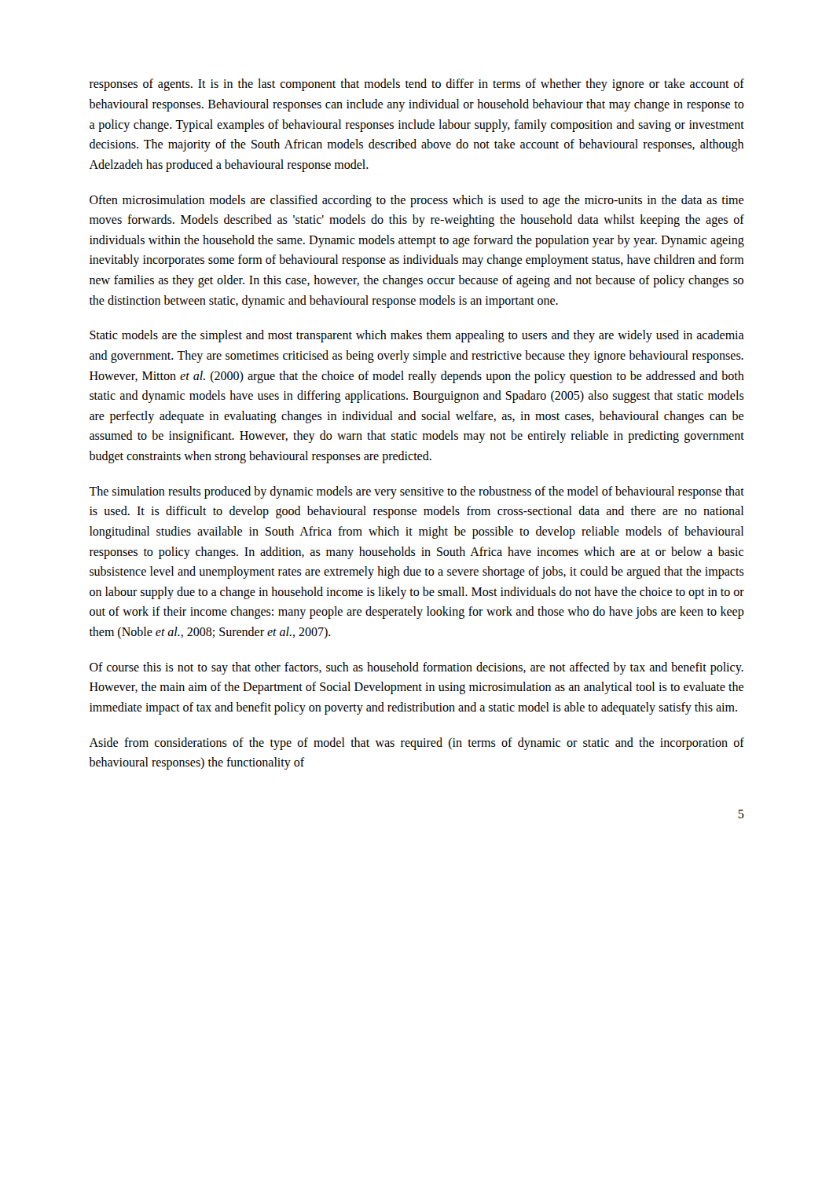responses of agents. It is in the last component that models tend to differ in terms of whether they ignore or take account of behavioural responses. Behavioural responses can include any individual or household behaviour that may change in response to a policy change. Typical examples of behavioural responses include labour supply, family composition and saving or investment decisions. The majority of the South African models described above do not take account of behavioural responses, although Adelzadeh has produced a behavioural response model.
Often microsimulation models are classified according to the process which is used to age the micro-units in the data as time moves forwards. Models described as 'static' models do this by re-weighting the household data whilst keeping the ages of individuals within the household the same. Dynamic models attempt to age forward the population year by year. Dynamic ageing inevitably incorporates some form of behavioural response as individuals may change employment status, have children and form new families as they get older. In this case, however, the changes occur because of ageing and not because of policy changes so the distinction between static, dynamic and behavioural response models is an important one.
Static models are the simplest and most transparent which makes them appealing to users and they are widely used in academia and government. They are sometimes criticised as being overly simple and restrictive because they ignore behavioural responses. However, Mitton et al. (2000) argue that the choice of model really depends upon the policy question to be addressed and both static and dynamic models have uses in differing applications. Bourguignon and Spadaro (2005) also suggest that static models are perfectly adequate in evaluating changes in individual and social welfare, as, in most cases, behavioural changes can be assumed to be insignificant. However, they do warn that static models may not be entirely reliable in predicting government budget constraints when strong behavioural responses are predicted.
The simulation results produced by dynamic models are very sensitive to the robustness of the model of behavioural response that is used. It is difficult to develop good behavioural response models from cross-sectional data and there are no national longitudinal studies available in South Africa from which it might be possible to develop reliable models of behavioural responses to policy changes. In addition, as many households in South Africa have incomes which are at or below a basic subsistence level and unemployment rates are extremely high due to a severe shortage of jobs, it could be argued that the impacts on labour supply due to a change in household income is likely to be small. Most individuals do not have the choice to opt in to or out of work if their income changes: many people are desperately looking for work and those who do have jobs are keen to keep them (Noble et al., 2008; Surender et al., 2007).
Of course this is not to say that other factors, such as household formation decisions, are not affected by tax and benefit policy. However, the main aim of the Department of Social Development in using microsimulation as an analytical tool is to evaluate the immediate impact of tax and benefit policy on poverty and redistribution and a static model is able to adequately satisfy this aim.
Aside from considerations of the type of model that was required (in terms of dynamic or static and the incorporation of behavioural responses) the functionality of
5